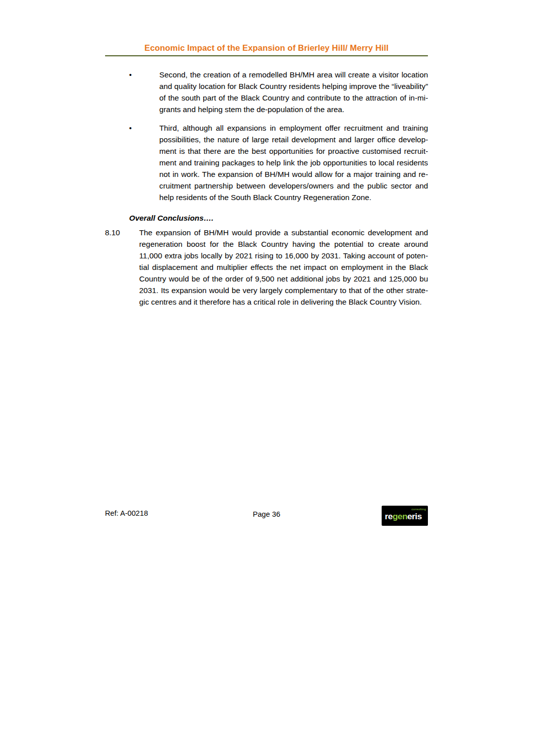Economic Impact of the Expansion of Brierley Hill/ Merry Hill
Second, the creation of a remodelled BH/MH area will create a visitor location and quality location for Black Country residents helping improve the “liveability” of the south part of the Black Country and contribute to the attraction of in-migrants and helping stem the de-population of the area.
Third, although all expansions in employment offer recruitment and training possibilities, the nature of large retail development and larger office development is that there are the best opportunities for proactive customised recruitment and training packages to help link the job opportunities to local residents not in work. The expansion of BH/MH would allow for a major training and recruitment partnership between developers/owners and the public sector and help residents of the South Black Country Regeneration Zone.
Overall Conclusions….
8.10
The expansion of BH/MH would provide a substantial economic development and regeneration boost for the Black Country having the potential to create around 11,000 extra jobs locally by 2021 rising to 16,000 by 2031. Taking account of potential displacement and multiplier effects the net impact on employment in the Black Country would be of the order of 9,500 net additional jobs by 2021 and 125,000 bu 2031. Its expansion would be very largely complementary to that of the other strategic centres and it therefore has a critical role in delivering the Black Country Vision.
Ref: A-00218
Page 36
regeneris consulting